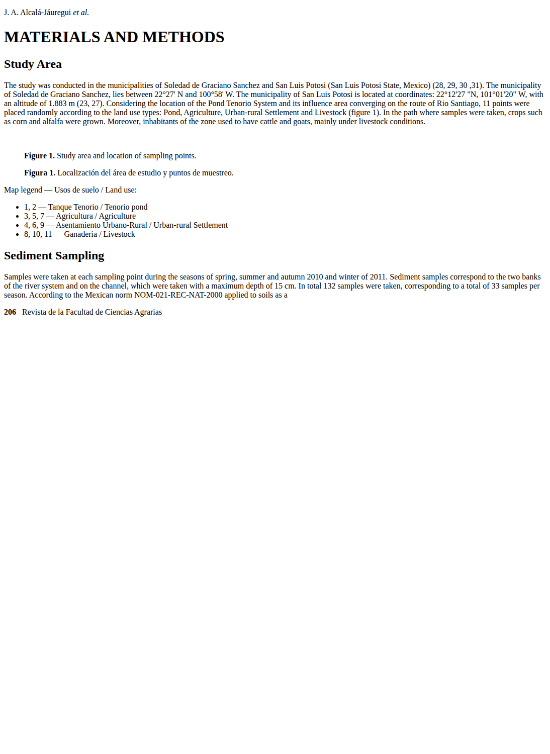J. A. Alcalá-Jáuregui et al.
MATERIALS AND METHODS
Study Area
The study was conducted in the municipalities of Soledad de Graciano Sanchez and San Luis Potosi (San Luis Potosi State, Mexico) (28, 29, 30 ,31). The municipality of Soledad de Graciano Sanchez, lies between 22°27' N and 100°58' W. The municipality of San Luis Potosi is located at coordinates: 22°12'27 "N, 101°01'20" W, with an altitude of 1.883 m (23, 27). Considering the location of the Pond Tenorio System and its influence area converging on the route of Rio Santiago, 11 points were placed randomly according to the land use types: Pond, Agriculture, Urban-rural Settlement and Livestock (figure 1). In the path where samples were taken, crops such as corn and alfalfa were grown. Moreover, inhabitants of the zone used to have cattle and goats, mainly under livestock conditions.
Figure 1. Study area and location of sampling points.
Figura 1. Localización del área de estudio y puntos de muestreo.
Map legend — Usos de suelo / Land use:
1, 2 — Tanque Tenorio / Tenorio pond
3, 5, 7 — Agricultura / Agriculture
4, 6, 9 — Asentamiento Urbano-Rural / Urban-rural Settlement
8, 10, 11 — Ganadería / Livestock
Sediment Sampling
Samples were taken at each sampling point during the seasons of spring, summer and autumn 2010 and winter of 2011. Sediment samples correspond to the two banks of the river system and on the channel, which were taken with a maximum depth of 15 cm. In total 132 samples were taken, corresponding to a total of 33 samples per season. According to the Mexican norm NOM-021-REC-NAT-2000 applied to soils as a
206 Revista de la Facultad de Ciencias Agrarias